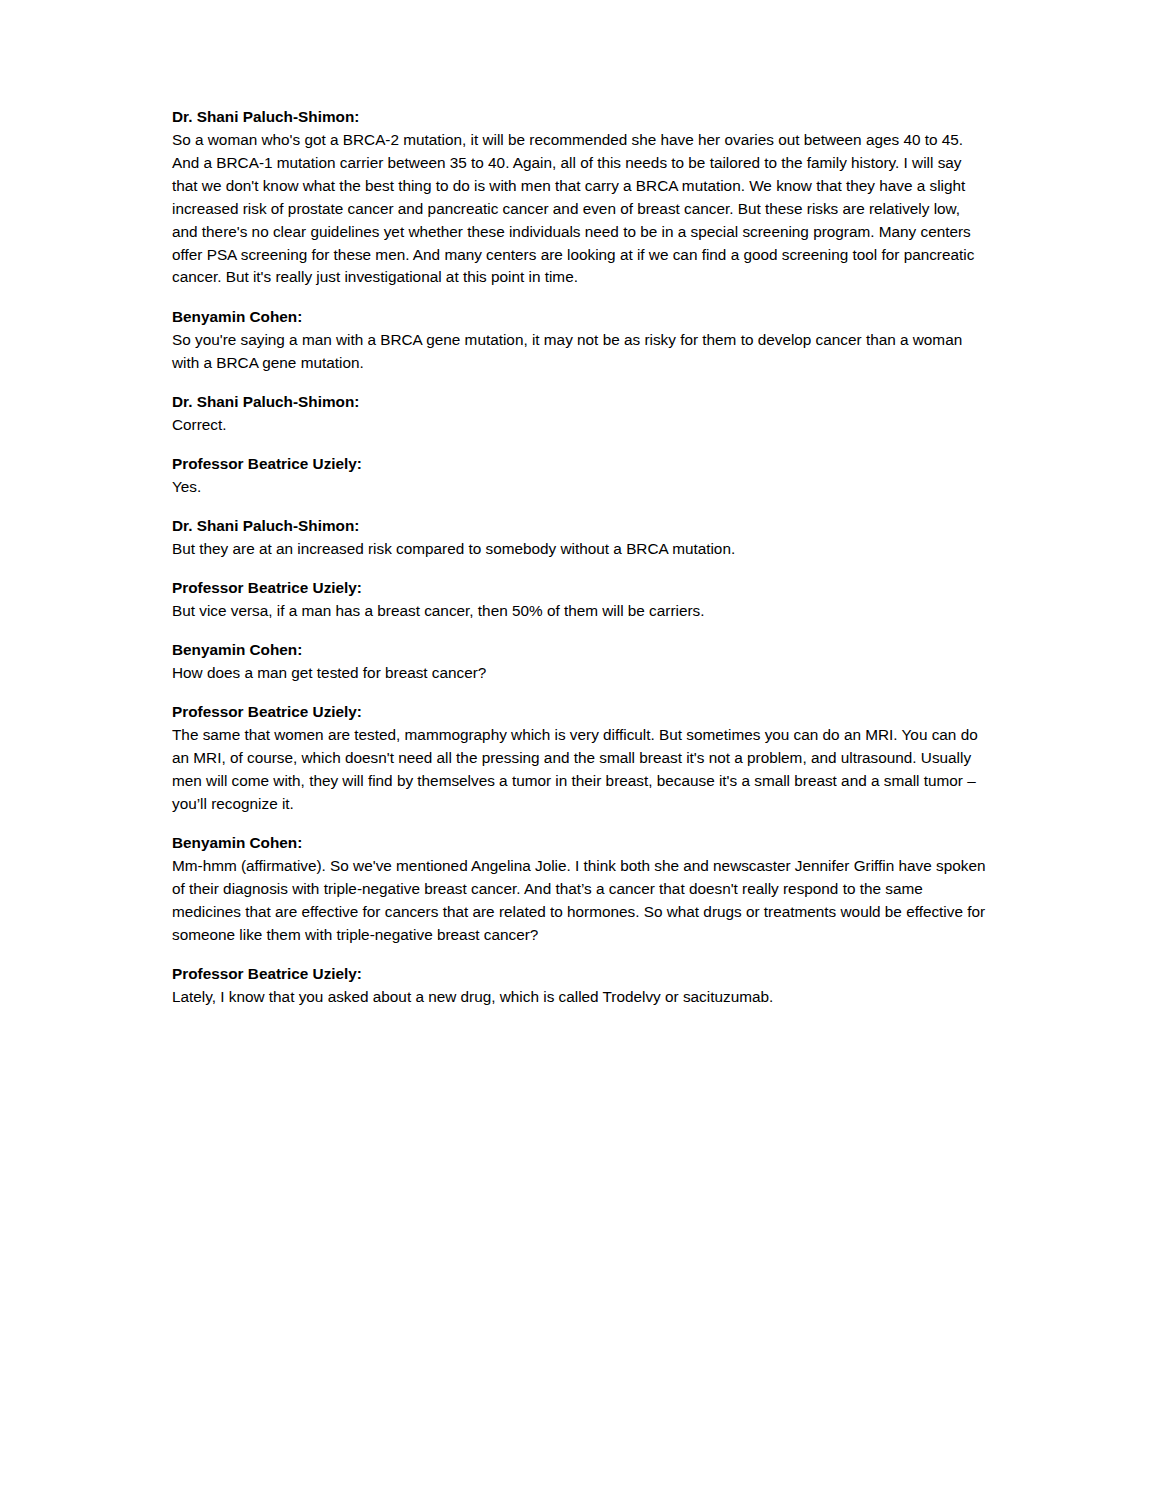Dr. Shani Paluch-Shimon:
So a woman who's got a BRCA-2 mutation, it will be recommended she have her ovaries out between ages 40 to 45. And a BRCA-1 mutation carrier between 35 to 40. Again, all of this needs to be tailored to the family history. I will say that we don't know what the best thing to do is with men that carry a BRCA mutation. We know that they have a slight increased risk of prostate cancer and pancreatic cancer and even of breast cancer. But these risks are relatively low, and there's no clear guidelines yet whether these individuals need to be in a special screening program. Many centers offer PSA screening for these men. And many centers are looking at if we can find a good screening tool for pancreatic cancer. But it's really just investigational at this point in time.
Benyamin Cohen:
So you're saying a man with a BRCA gene mutation, it may not be as risky for them to develop cancer than a woman with a BRCA gene mutation.
Dr. Shani Paluch-Shimon:
Correct.
Professor Beatrice Uziely:
Yes.
Dr. Shani Paluch-Shimon:
But they are at an increased risk compared to somebody without a BRCA mutation.
Professor Beatrice Uziely:
But vice versa, if a man has a breast cancer, then 50% of them will be carriers.
Benyamin Cohen:
How does a man get tested for breast cancer?
Professor Beatrice Uziely:
The same that women are tested, mammography which is very difficult. But sometimes you can do an MRI. You can do an MRI, of course, which doesn't need all the pressing and the small breast it's not a problem, and ultrasound. Usually men will come with, they will find by themselves a tumor in their breast, because it's a small breast and a small tumor – you’ll recognize it.
Benyamin Cohen:
Mm-hmm (affirmative). So we've mentioned Angelina Jolie. I think both she and newscaster Jennifer Griffin have spoken of their diagnosis with triple-negative breast cancer. And that’s a cancer that doesn't really respond to the same medicines that are effective for cancers that are related to hormones. So what drugs or treatments would be effective for someone like them with triple-negative breast cancer?
Professor Beatrice Uziely:
Lately, I know that you asked about a new drug, which is called Trodelvy or sacituzumab.